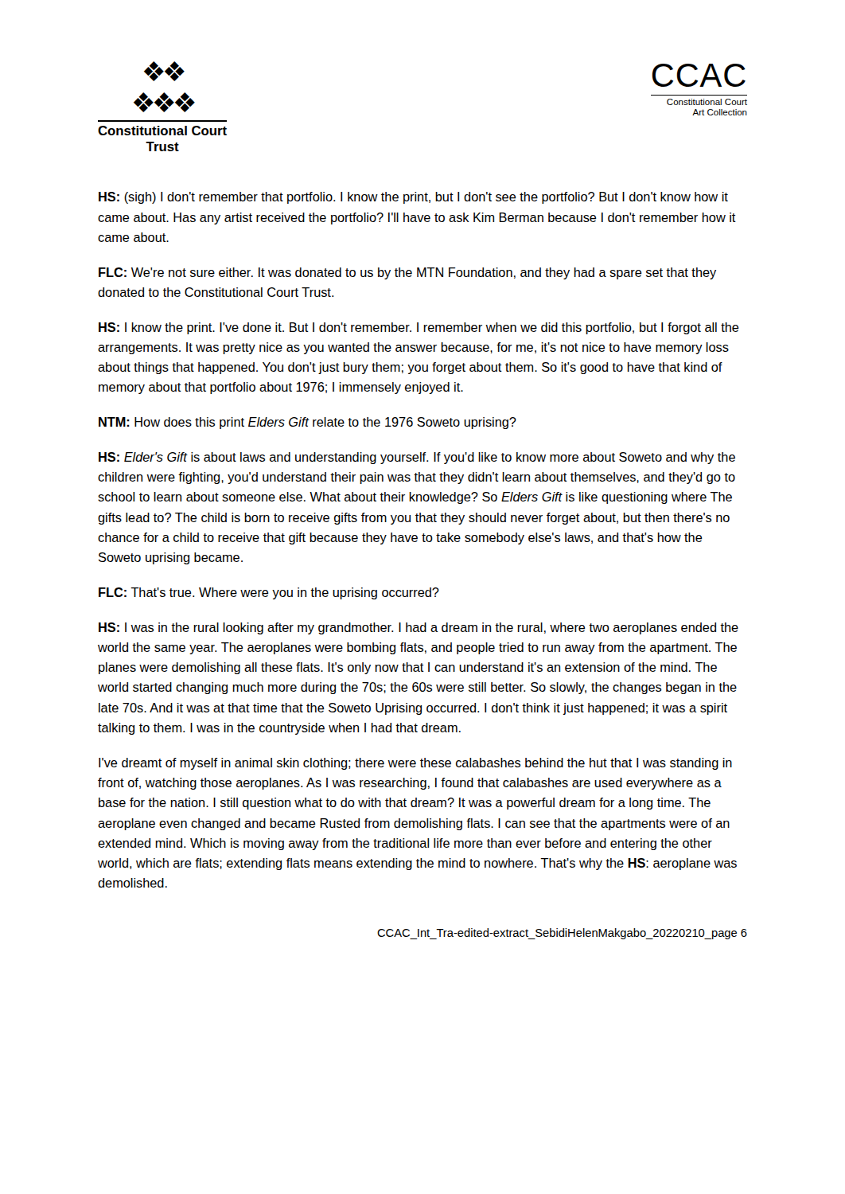❖❖
❖❖❖ Constitutional Court Trust
CCAC Constitutional Court
Art Collection
HS: (sigh) I don't remember that portfolio. I know the print, but I don't see the portfolio? But I don't know how it came about. Has any artist received the portfolio? I'll have to ask Kim Berman because I don't remember how it came about.
FLC: We're not sure either. It was donated to us by the MTN Foundation, and they had a spare set that they donated to the Constitutional Court Trust.
HS: I know the print. I've done it. But I don't remember. I remember when we did this portfolio, but I forgot all the arrangements. It was pretty nice as you wanted the answer because, for me, it's not nice to have memory loss about things that happened. You don't just bury them; you forget about them. So it's good to have that kind of memory about that portfolio about 1976; I immensely enjoyed it.
NTM: How does this print Elders Gift relate to the 1976 Soweto uprising?
HS: Elder's Gift is about laws and understanding yourself. If you'd like to know more about Soweto and why the children were fighting, you'd understand their pain was that they didn't learn about themselves, and they'd go to school to learn about someone else. What about their knowledge? So Elders Gift is like questioning where The gifts lead to? The child is born to receive gifts from you that they should never forget about, but then there's no chance for a child to receive that gift because they have to take somebody else's laws, and that's how the Soweto uprising became.
FLC: That's true. Where were you in the uprising occurred?
HS: I was in the rural looking after my grandmother. I had a dream in the rural, where two aeroplanes ended the world the same year. The aeroplanes were bombing flats, and people tried to run away from the apartment. The planes were demolishing all these flats. It's only now that I can understand it's an extension of the mind. The world started changing much more during the 70s; the 60s were still better. So slowly, the changes began in the late 70s. And it was at that time that the Soweto Uprising occurred. I don't think it just happened; it was a spirit talking to them. I was in the countryside when I had that dream.
I've dreamt of myself in animal skin clothing; there were these calabashes behind the hut that I was standing in front of, watching those aeroplanes. As I was researching, I found that calabashes are used everywhere as a base for the nation. I still question what to do with that dream? It was a powerful dream for a long time. The aeroplane even changed and became Rusted from demolishing flats. I can see that the apartments were of an extended mind. Which is moving away from the traditional life more than ever before and entering the other world, which are flats; extending flats means extending the mind to nowhere. That's why the HS: aeroplane was demolished.
CCAC_Int_Tra-edited-extract_SebidiHelenMakgabo_20220210_page 6